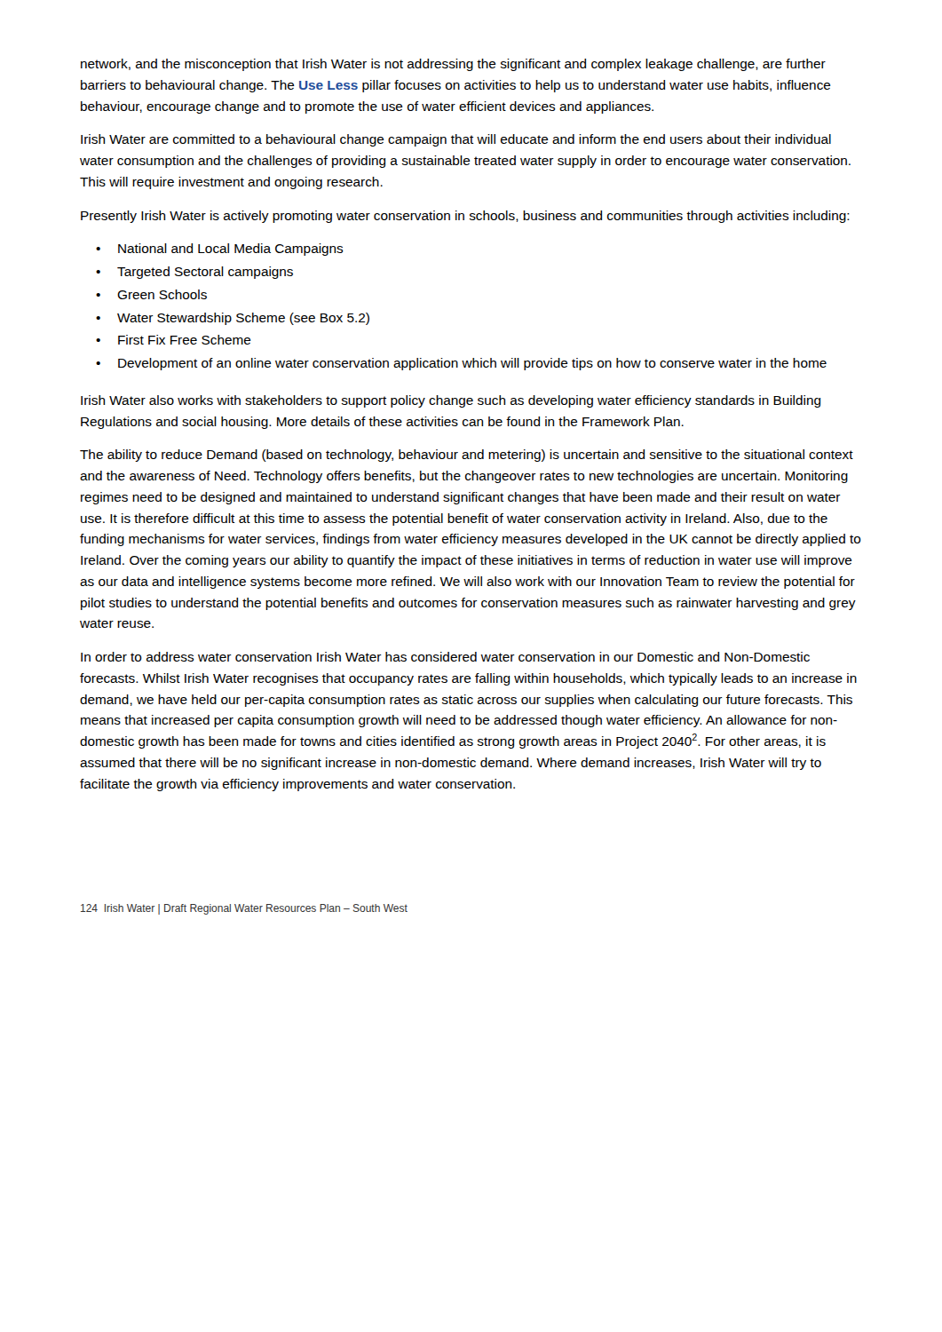network, and the misconception that Irish Water is not addressing the significant and complex leakage challenge, are further barriers to behavioural change. The Use Less pillar focuses on activities to help us to understand water use habits, influence behaviour, encourage change and to promote the use of water efficient devices and appliances.
Irish Water are committed to a behavioural change campaign that will educate and inform the end users about their individual water consumption and the challenges of providing a sustainable treated water supply in order to encourage water conservation. This will require investment and ongoing research.
Presently Irish Water is actively promoting water conservation in schools, business and communities through activities including:
National and Local Media Campaigns
Targeted Sectoral campaigns
Green Schools
Water Stewardship Scheme (see Box 5.2)
First Fix Free Scheme
Development of an online water conservation application which will provide tips on how to conserve water in the home
Irish Water also works with stakeholders to support policy change such as developing water efficiency standards in Building Regulations and social housing. More details of these activities can be found in the Framework Plan.
The ability to reduce Demand (based on technology, behaviour and metering) is uncertain and sensitive to the situational context and the awareness of Need. Technology offers benefits, but the changeover rates to new technologies are uncertain. Monitoring regimes need to be designed and maintained to understand significant changes that have been made and their result on water use. It is therefore difficult at this time to assess the potential benefit of water conservation activity in Ireland. Also, due to the funding mechanisms for water services, findings from water efficiency measures developed in the UK cannot be directly applied to Ireland. Over the coming years our ability to quantify the impact of these initiatives in terms of reduction in water use will improve as our data and intelligence systems become more refined. We will also work with our Innovation Team to review the potential for pilot studies to understand the potential benefits and outcomes for conservation measures such as rainwater harvesting and grey water reuse.
In order to address water conservation Irish Water has considered water conservation in our Domestic and Non-Domestic forecasts. Whilst Irish Water recognises that occupancy rates are falling within households, which typically leads to an increase in demand, we have held our per-capita consumption rates as static across our supplies when calculating our future forecasts. This means that increased per capita consumption growth will need to be addressed though water efficiency. An allowance for non-domestic growth has been made for towns and cities identified as strong growth areas in Project 20402. For other areas, it is assumed that there will be no significant increase in non-domestic demand. Where demand increases, Irish Water will try to facilitate the growth via efficiency improvements and water conservation.
124 Irish Water | Draft Regional Water Resources Plan – South West